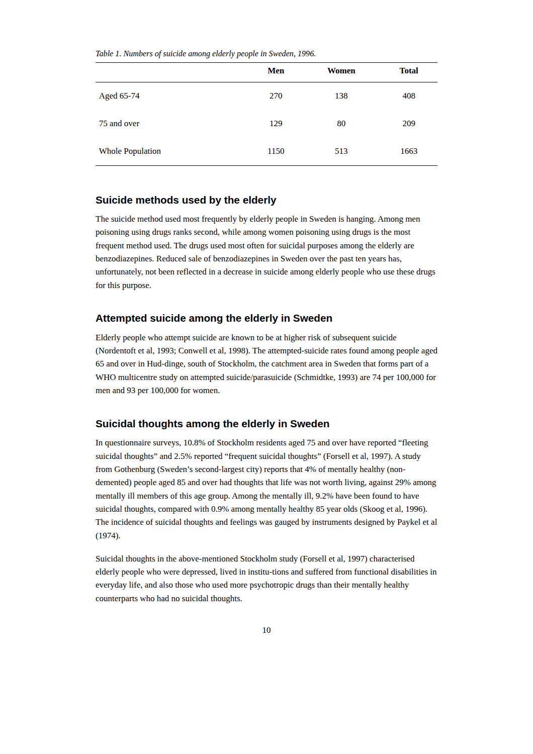Table 1. Numbers of suicide among elderly people in Sweden, 1996.
| | Men | Women | Total |
| --- | --- | --- | --- |
| Aged 65-74 | 270 | 138 | 408 |
| 75 and over | 129 | 80 | 209 |
| Whole Population | 1150 | 513 | 1663 |
Suicide methods used by the elderly
The suicide method used most frequently by elderly people in Sweden is hanging. Among men poisoning using drugs ranks second, while among women poisoning using drugs is the most frequent method used. The drugs used most often for suicidal purposes among the elderly are benzodiazepines. Reduced sale of benzodiazepines in Sweden over the past ten years has, unfortunately, not been reflected in a decrease in suicide among elderly people who use these drugs for this purpose.
Attempted suicide among the elderly in Sweden
Elderly people who attempt suicide are known to be at higher risk of subsequent suicide (Nordentoft et al, 1993; Conwell et al, 1998). The attempted-suicide rates found among people aged 65 and over in Hud-dinge, south of Stockholm, the catchment area in Sweden that forms part of a WHO multicentre study on attempted suicide/parasuicide (Schmidtke, 1993) are 74 per 100,000 for men and 93 per 100,000 for women.
Suicidal thoughts among the elderly in Sweden
In questionnaire surveys, 10.8% of Stockholm residents aged 75 and over have reported “fleeting suicidal thoughts” and 2.5% reported “frequent suicidal thoughts” (Forsell et al, 1997). A study from Gothenburg (Sweden’s second-largest city) reports that 4% of mentally healthy (non-demented) people aged 85 and over had thoughts that life was not worth living, against 29% among mentally ill members of this age group. Among the mentally ill, 9.2% have been found to have suicidal thoughts, compared with 0.9% among mentally healthy 85 year olds (Skoog et al, 1996). The incidence of suicidal thoughts and feelings was gauged by instruments designed by Paykel et al (1974).
Suicidal thoughts in the above-mentioned Stockholm study (Forsell et al, 1997) characterised elderly people who were depressed, lived in institu-tions and suffered from functional disabilities in everyday life, and also those who used more psychotropic drugs than their mentally healthy counterparts who had no suicidal thoughts.
10